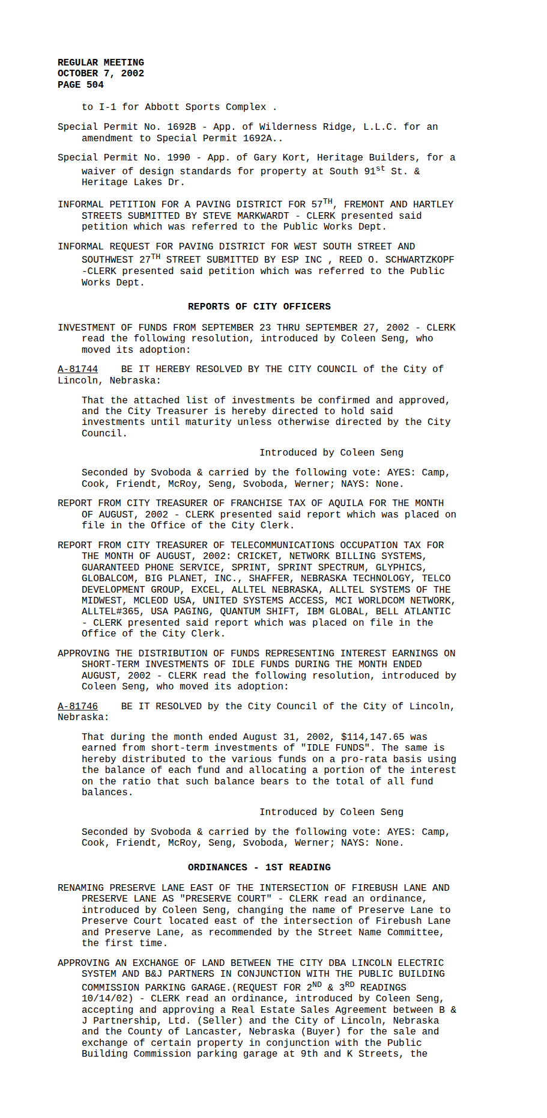REGULAR MEETING
OCTOBER 7, 2002
PAGE 504
to I-1 for Abbott Sports Complex .
Special Permit No. 1692B - App. of Wilderness Ridge, L.L.C. for an amendment to Special Permit 1692A..
Special Permit No. 1990 - App. of Gary Kort, Heritage Builders, for a waiver of design standards for property at South 91st St. & Heritage Lakes Dr.
INFORMAL PETITION FOR A PAVING DISTRICT FOR 57TH, FREMONT AND HARTLEY STREETS SUBMITTED BY STEVE MARKWARDT - CLERK presented said petition which was referred to the Public Works Dept.
INFORMAL REQUEST FOR PAVING DISTRICT FOR WEST SOUTH STREET AND SOUTHWEST 27TH STREET SUBMITTED BY ESP INC , REED O. SCHWARTZKOPF -CLERK presented said petition which was referred to the Public Works Dept.
REPORTS OF CITY OFFICERS
INVESTMENT OF FUNDS FROM SEPTEMBER 23 THRU SEPTEMBER 27, 2002 - CLERK read the following resolution, introduced by Coleen Seng, who moved its adoption:
A-81744 BE IT HEREBY RESOLVED BY THE CITY COUNCIL of the City of Lincoln, Nebraska:
That the attached list of investments be confirmed and approved, and the City Treasurer is hereby directed to hold said investments until maturity unless otherwise directed by the City Council.
Introduced by Coleen Seng
Seconded by Svoboda & carried by the following vote: AYES: Camp, Cook, Friendt, McRoy, Seng, Svoboda, Werner; NAYS: None.
REPORT FROM CITY TREASURER OF FRANCHISE TAX OF AQUILA FOR THE MONTH OF AUGUST, 2002 - CLERK presented said report which was placed on file in the Office of the City Clerk.
REPORT FROM CITY TREASURER OF TELECOMMUNICATIONS OCCUPATION TAX FOR THE MONTH OF AUGUST, 2002: CRICKET, NETWORK BILLING SYSTEMS, GUARANTEED PHONE SERVICE, SPRINT, SPRINT SPECTRUM, GLYPHICS, GLOBALCOM, BIG PLANET, INC., SHAFFER, NEBRASKA TECHNOLOGY, TELCO DEVELOPMENT GROUP, EXCEL, ALLTEL NEBRASKA, ALLTEL SYSTEMS OF THE MIDWEST, MCLEOD USA, UNITED SYSTEMS ACCESS, MCI WORLDCOM NETWORK, ALLTEL#365, USA PAGING, QUANTUM SHIFT, IBM GLOBAL, BELL ATLANTIC - CLERK presented said report which was placed on file in the Office of the City Clerk.
APPROVING THE DISTRIBUTION OF FUNDS REPRESENTING INTEREST EARNINGS ON SHORT-TERM INVESTMENTS OF IDLE FUNDS DURING THE MONTH ENDED AUGUST, 2002 - CLERK read the following resolution, introduced by Coleen Seng, who moved its adoption:
A-81746 BE IT RESOLVED by the City Council of the City of Lincoln, Nebraska:
That during the month ended August 31, 2002, $114,147.65 was earned from short-term investments of "IDLE FUNDS". The same is hereby distributed to the various funds on a pro-rata basis using the balance of each fund and allocating a portion of the interest on the ratio that such balance bears to the total of all fund balances.
Introduced by Coleen Seng
Seconded by Svoboda & carried by the following vote: AYES: Camp, Cook, Friendt, McRoy, Seng, Svoboda, Werner; NAYS: None.
ORDINANCES - 1ST READING
RENAMING PRESERVE LANE EAST OF THE INTERSECTION OF FIREBUSH LANE AND PRESERVE LANE AS "PRESERVE COURT" - CLERK read an ordinance, introduced by Coleen Seng, changing the name of Preserve Lane to Preserve Court located east of the intersection of Firebush Lane and Preserve Lane, as recommended by the Street Name Committee, the first time.
APPROVING AN EXCHANGE OF LAND BETWEEN THE CITY DBA LINCOLN ELECTRIC SYSTEM AND B&J PARTNERS IN CONJUNCTION WITH THE PUBLIC BUILDING COMMISSION PARKING GARAGE.(REQUEST FOR 2ND & 3RD READINGS 10/14/02) - CLERK read an ordinance, introduced by Coleen Seng, accepting and approving a Real Estate Sales Agreement between B & J Partnership, Ltd. (Seller) and the City of Lincoln, Nebraska and the County of Lancaster, Nebraska (Buyer) for the sale and exchange of certain property in conjunction with the Public Building Commission parking garage at 9th and K Streets, the